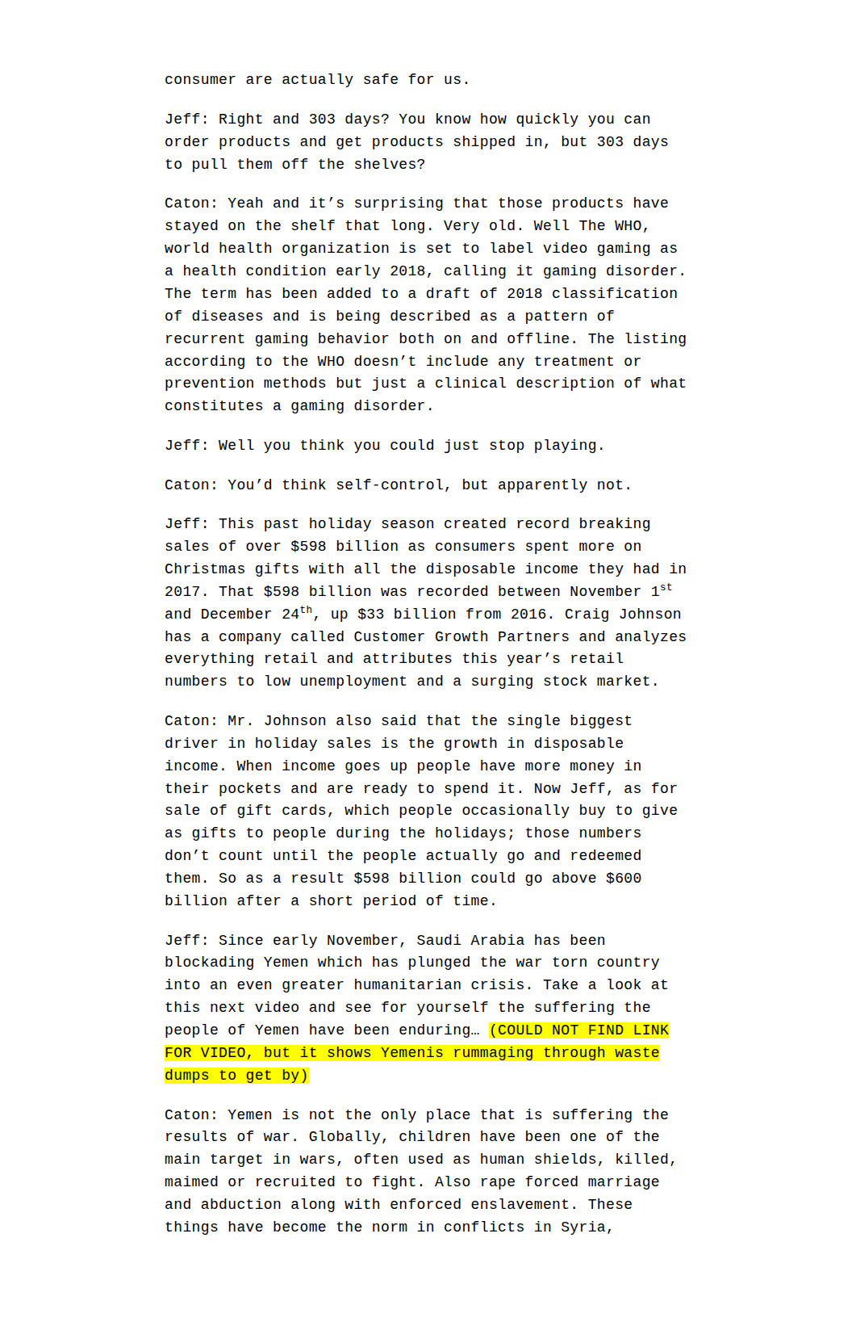consumer are actually safe for us.
Jeff: Right and 303 days? You know how quickly you can order products and get products shipped in, but 303 days to pull them off the shelves?
Caton: Yeah and it’s surprising that those products have stayed on the shelf that long. Very old. Well The WHO, world health organization is set to label video gaming as a health condition early 2018, calling it gaming disorder. The term has been added to a draft of 2018 classification of diseases and is being described as a pattern of recurrent gaming behavior both on and offline. The listing according to the WHO doesn’t include any treatment or prevention methods but just a clinical description of what constitutes a gaming disorder.
Jeff: Well you think you could just stop playing.
Caton: You’d think self-control, but apparently not.
Jeff: This past holiday season created record breaking sales of over $598 billion as consumers spent more on Christmas gifts with all the disposable income they had in 2017. That $598 billion was recorded between November 1st and December 24th, up $33 billion from 2016. Craig Johnson has a company called Customer Growth Partners and analyzes everything retail and attributes this year’s retail numbers to low unemployment and a surging stock market.
Caton: Mr. Johnson also said that the single biggest driver in holiday sales is the growth in disposable income. When income goes up people have more money in their pockets and are ready to spend it. Now Jeff, as for sale of gift cards, which people occasionally buy to give as gifts to people during the holidays; those numbers don’t count until the people actually go and redeemed them. So as a result $598 billion could go above $600 billion after a short period of time.
Jeff: Since early November, Saudi Arabia has been blockading Yemen which has plunged the war torn country into an even greater humanitarian crisis. Take a look at this next video and see for yourself the suffering the people of Yemen have been enduring… (COULD NOT FIND LINK FOR VIDEO, but it shows Yemenis rummaging through waste dumps to get by)
Caton: Yemen is not the only place that is suffering the results of war. Globally, children have been one of the main target in wars, often used as human shields, killed, maimed or recruited to fight. Also rape forced marriage and abduction along with enforced enslavement. These things have become the norm in conflicts in Syria,